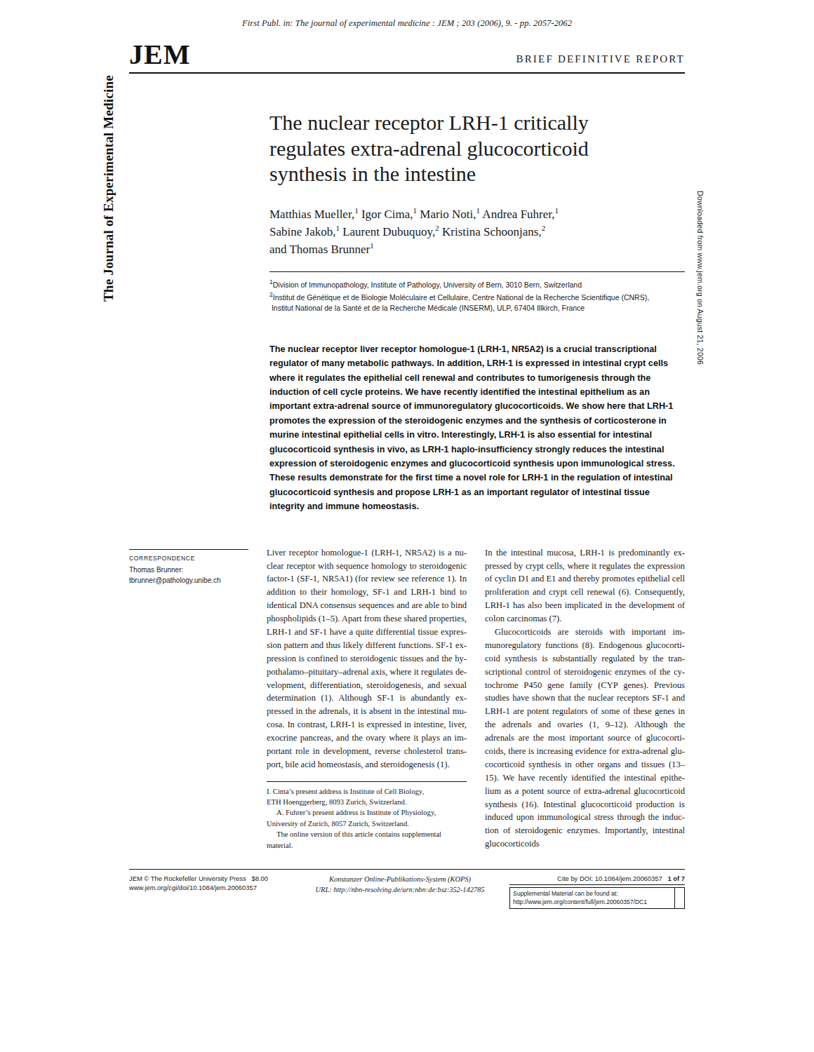First Publ. in: The journal of experimental medicine : JEM ; 203 (2006), 9. - pp. 2057-2062
JEM
Brief Definitive Report
The Journal of Experimental Medicine
Downloaded from www.jem.org on August 21, 2006
The nuclear receptor LRH-1 critically
regulates extra-adrenal glucocorticoid
synthesis in the intestine
Matthias Mueller,1 Igor Cima,1 Mario Noti,1 Andrea Fuhrer,1
Sabine Jakob,1 Laurent Dubuquoy,2 Kristina Schoonjans,2
and Thomas Brunner1
1Division of Immunopathology, Institute of Pathology, University of Bern, 3010 Bern, Switzerland
2Institut de Génétique et de Biologie Moléculaire et Cellulaire, Centre National de la Recherche Scientifique (CNRS),
Institut National de la Santé et de la Recherche Médicale (INSERM), ULP, 67404 Illkirch, France
The nuclear receptor liver receptor homologue-1 (LRH-1, NR5A2) is a crucial transcriptional regulator of many metabolic pathways. In addition, LRH-1 is expressed in intestinal crypt cells where it regulates the epithelial cell renewal and contributes to tumorigenesis through the induction of cell cycle proteins. We have recently identified the intestinal epithelium as an important extra-adrenal source of immunoregulatory glucocorticoids. We show here that LRH-1 promotes the expression of the steroidogenic enzymes and the synthesis of corticosterone in murine intestinal epithelial cells in vitro. Interestingly, LRH-1 is also essential for intestinal glucocorticoid synthesis in vivo, as LRH-1 haplo-insufficiency strongly reduces the intestinal expression of steroidogenic enzymes and glucocorticoid synthesis upon immunological stress. These results demonstrate for the first time a novel role for LRH-1 in the regulation of intestinal glucocorticoid synthesis and propose LRH-1 as an important regulator of intestinal tissue integrity and immune homeostasis.
Correspondence Thomas Brunner:
tbrunner@pathology.unibe.ch
Liver receptor homologue-1 (LRH-1, NR5A2) is a nuclear receptor with sequence homology to steroidogenic factor-1 (SF-1, NR5A1) (for review see reference 1). In addition to their homology, SF-1 and LRH-1 bind to identical DNA consensus sequences and are able to bind phospholipids (1–5). Apart from these shared properties, LRH-1 and SF-1 have a quite differential tissue expression pattern and thus likely different functions. SF-1 expression is confined to steroidogenic tissues and the hypothalamo–pituitary–adrenal axis, where it regulates development, differentiation, steroidogenesis, and sexual determination (1). Although SF-1 is abundantly expressed in the adrenals, it is absent in the intestinal mucosa. In contrast, LRH-1 is expressed in intestine, liver, exocrine pancreas, and the ovary where it plays an important role in development, reverse cholesterol transport, bile acid homeostasis, and steroidogenesis (1).
I. Cima’s present address is Institute of Cell Biology,
ETH Hoenggerberg, 8093 Zurich, Switzerland.
A. Fuhrer’s present address is Institute of Physiology,
University of Zurich, 8057 Zurich, Switzerland.
The online version of this article contains supplemental material.
In the intestinal mucosa, LRH-1 is predominantly expressed by crypt cells, where it regulates the expression of cyclin D1 and E1 and thereby promotes epithelial cell proliferation and crypt cell renewal (6). Consequently, LRH-1 has also been implicated in the development of colon carcinomas (7).
Glucocorticoids are steroids with important immunoregulatory functions (8). Endogenous glucocorticoid synthesis is substantially regulated by the transcriptional control of steroidogenic enzymes of the cytochrome P450 gene family (CYP genes). Previous studies have shown that the nuclear receptors SF-1 and LRH-1 are potent regulators of some of these genes in the adrenals and ovaries (1, 9–12). Although the adrenals are the most important source of glucocorticoids, there is increasing evidence for extra-adrenal glucocorticoid synthesis in other organs and tissues (13–15). We have recently identified the intestinal epithelium as a potent source of extra-adrenal glucocorticoid synthesis (16). Intestinal glucocorticoid production is induced upon immunological stress through the induction of steroidogenic enzymes. Importantly, intestinal glucocorticoids
JEM © The Rockefeller University Press $8.00
www.jem.org/cgi/doi/10.1084/jem.20060357
Konstanzer Online-Publikations-System (KOPS)
URL: http://nbn-resolving.de/urn:nbn:de:bsz:352-142785
Cite by DOI: 10.1084/jem.20060357 1 of 7
Supplemental Material can be found at:
http://www.jem.org/content/full/jem.20060357/DC1